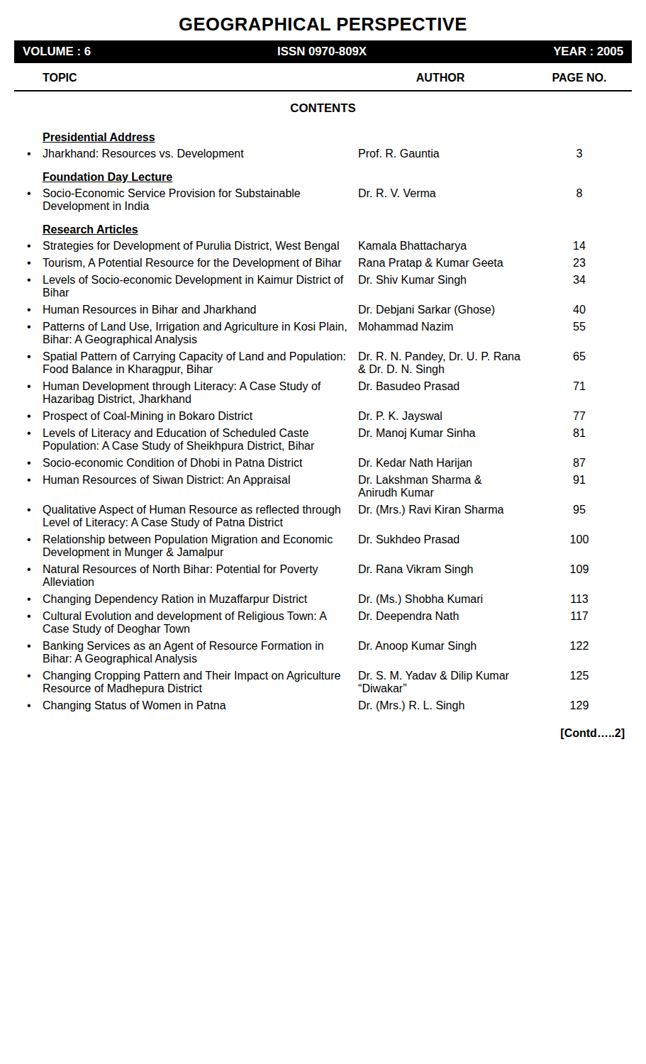GEOGRAPHICAL PERSPECTIVE
VOLUME : 6 ISSN 0970-809X YEAR : 2005
| TOPIC | AUTHOR | PAGE NO. |
| --- | --- | --- |
| CONTENTS |
| Presidential Address |
| Jharkhand: Resources vs. Development | Prof. R. Gauntia | 3 |
| Foundation Day Lecture |
| Socio-Economic Service Provision for Substainable Development in India | Dr. R. V. Verma | 8 |
| Research Articles |
| Strategies for Development of Purulia District, West Bengal | Kamala Bhattacharya | 14 |
| Tourism, A Potential Resource for the Development of Bihar | Rana Pratap & Kumar Geeta | 23 |
| Levels of Socio-economic Development in Kaimur District of Bihar | Dr. Shiv Kumar Singh | 34 |
| Human Resources in Bihar and Jharkhand | Dr. Debjani Sarkar (Ghose) | 40 |
| Patterns of Land Use, Irrigation and Agriculture in Kosi Plain, Bihar: A Geographical Analysis | Mohammad Nazim | 55 |
| Spatial Pattern of Carrying Capacity of Land and Population: Food Balance in Kharagpur, Bihar | Dr. R. N. Pandey, Dr. U. P. Rana & Dr. D. N. Singh | 65 |
| Human Development through Literacy: A Case Study of Hazaribag District, Jharkhand | Dr. Basudeo Prasad | 71 |
| Prospect of Coal-Mining in Bokaro District | Dr. P. K. Jayswal | 77 |
| Levels of Literacy and Education of Scheduled Caste Population: A Case Study of Sheikhpura District, Bihar | Dr. Manoj Kumar Sinha | 81 |
| Socio-economic Condition of Dhobi in Patna District | Dr. Kedar Nath Harijan | 87 |
| Human Resources of Siwan District: An Appraisal | Dr. Lakshman Sharma & Anirudh Kumar | 91 |
| Qualitative Aspect of Human Resource as reflected through Level of Literacy: A Case Study of Patna District | Dr. (Mrs.) Ravi Kiran Sharma | 95 |
| Relationship between Population Migration and Economic Development in Munger & Jamalpur | Dr. Sukhdeo Prasad | 100 |
| Natural Resources of North Bihar: Potential for Poverty Alleviation | Dr. Rana Vikram Singh | 109 |
| Changing Dependency Ration in Muzaffarpur District | Dr. (Ms.) Shobha Kumari | 113 |
| Cultural Evolution and development of Religious Town: A Case Study of Deoghar Town | Dr. Deependra Nath | 117 |
| Banking Services as an Agent of Resource Formation in Bihar: A Geographical Analysis | Dr. Anoop Kumar Singh | 122 |
| Changing Cropping Pattern and Their Impact on Agriculture Resource of Madhepura District | Dr. S. M. Yadav & Dilip Kumar “Diwakar” | 125 |
| Changing Status of Women in Patna | Dr. (Mrs.) R. L. Singh | 129 |
[Contd…..2]